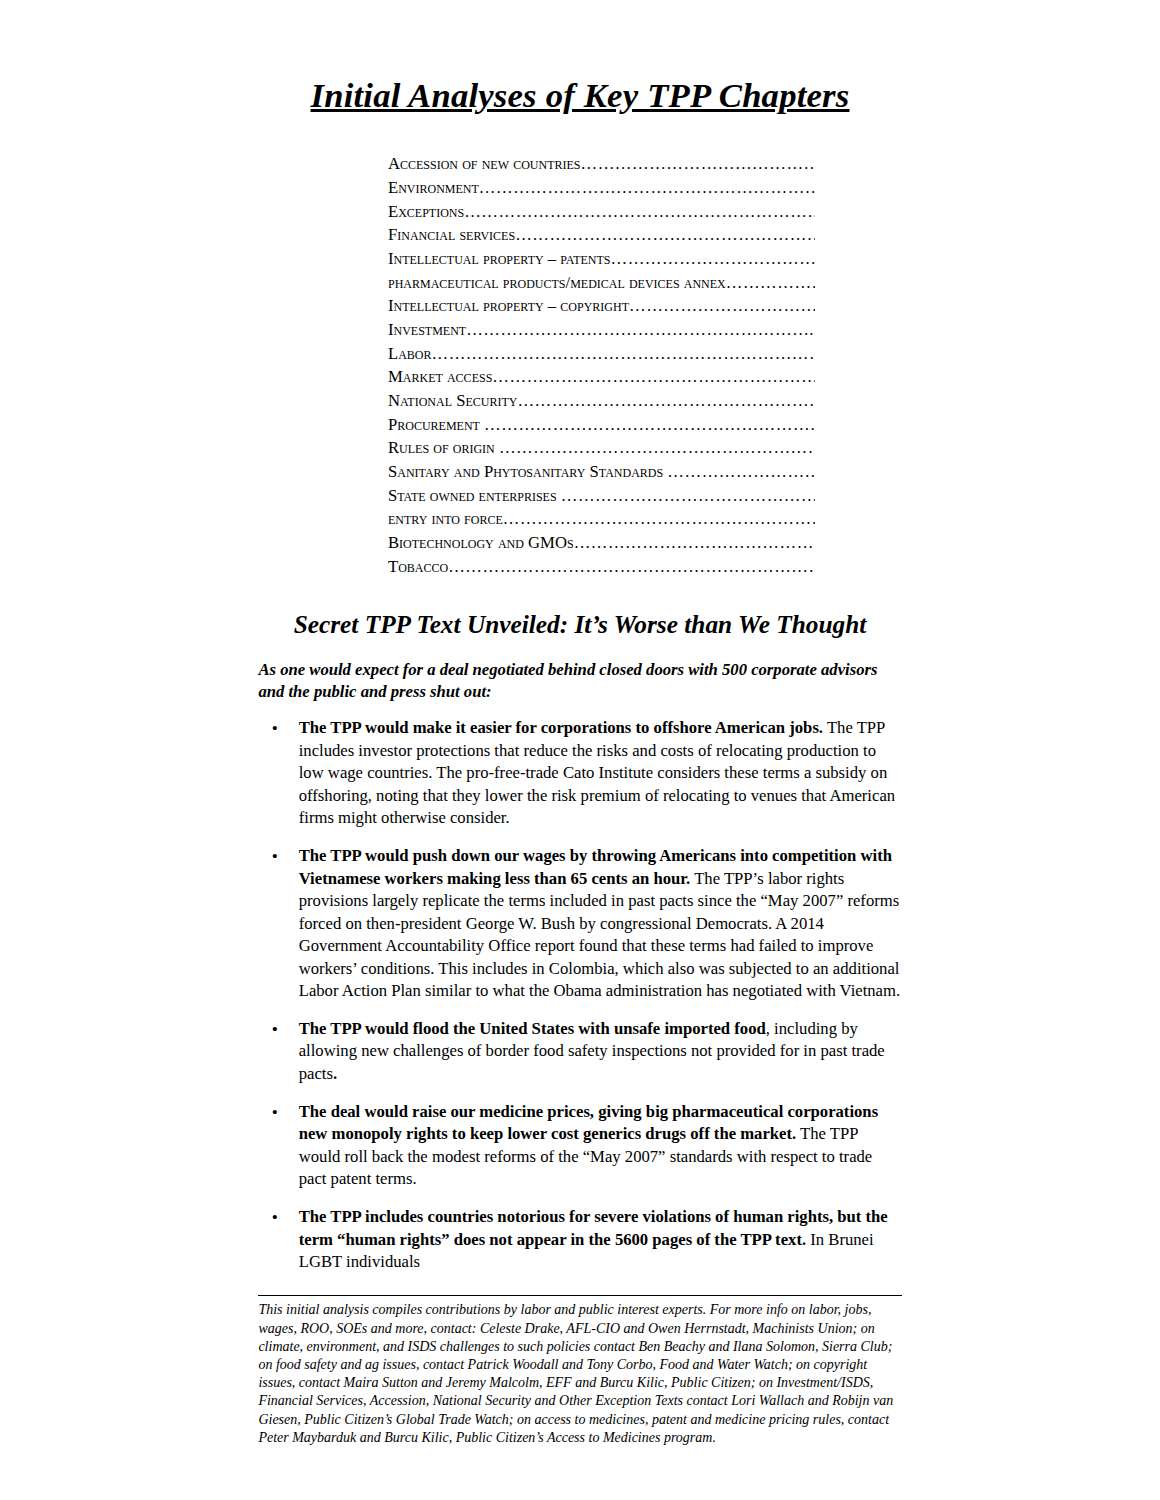Initial Analyses of Key TPP Chapters
Accession of new countries………………………………………… 2
Environment………………………………………………………….. 3
Exceptions……………………………………………………………. 5
Financial services…………………………………………………… 6
Intellectual property – patents……………………………………. 8
pharmaceutical products/medical devices annex…………………….. 9
Intellectual property – copyright…………………………………. 10
Investment……………………………………………………..…………12
Labor…………………………………………………………………………16
Market access……………………………………………………………. 17
National Security……………………………………………………. 18
Procurement ……………………………………………………………. 19
Rules of origin ………………………………………………………... 20
Sanitary and Phytosanitary Standards …………………………….. 20
State owned enterprises …………………………………………….. 21
entry into force………………………………………………………. 23
Biotechnology and GMOs………………………………………….... 23
Tobacco………………………………………………………………….... 25
Secret TPP Text Unveiled: It’s Worse than We Thought
As one would expect for a deal negotiated behind closed doors with 500 corporate advisors and the public and press shut out:
The TPP would make it easier for corporations to offshore American jobs. The TPP includes investor protections that reduce the risks and costs of relocating production to low wage countries. The pro-free-trade Cato Institute considers these terms a subsidy on offshoring, noting that they lower the risk premium of relocating to venues that American firms might otherwise consider.
The TPP would push down our wages by throwing Americans into competition with Vietnamese workers making less than 65 cents an hour. The TPP’s labor rights provisions largely replicate the terms included in past pacts since the “May 2007” reforms forced on then-president George W. Bush by congressional Democrats. A 2014 Government Accountability Office report found that these terms had failed to improve workers’ conditions. This includes in Colombia, which also was subjected to an additional Labor Action Plan similar to what the Obama administration has negotiated with Vietnam.
The TPP would flood the United States with unsafe imported food, including by allowing new challenges of border food safety inspections not provided for in past trade pacts.
The deal would raise our medicine prices, giving big pharmaceutical corporations new monopoly rights to keep lower cost generics drugs off the market. The TPP would roll back the modest reforms of the “May 2007” standards with respect to trade pact patent terms.
The TPP includes countries notorious for severe violations of human rights, but the term “human rights” does not appear in the 5600 pages of the TPP text. In Brunei LGBT individuals
This initial analysis compiles contributions by labor and public interest experts. For more info on labor, jobs, wages, ROO, SOEs and more, contact: Celeste Drake, AFL-CIO and Owen Herrnstadt, Machinists Union; on climate, environment, and ISDS challenges to such policies contact Ben Beachy and Ilana Solomon, Sierra Club; on food safety and ag issues, contact Patrick Woodall and Tony Corbo, Food and Water Watch; on copyright issues, contact Maira Sutton and Jeremy Malcolm, EFF and Burcu Kilic, Public Citizen; on Investment/ISDS, Financial Services, Accession, National Security and Other Exception Texts contact Lori Wallach and Robijn van Giesen, Public Citizen’s Global Trade Watch; on access to medicines, patent and medicine pricing rules, contact Peter Maybarduk and Burcu Kilic, Public Citizen’s Access to Medicines program.